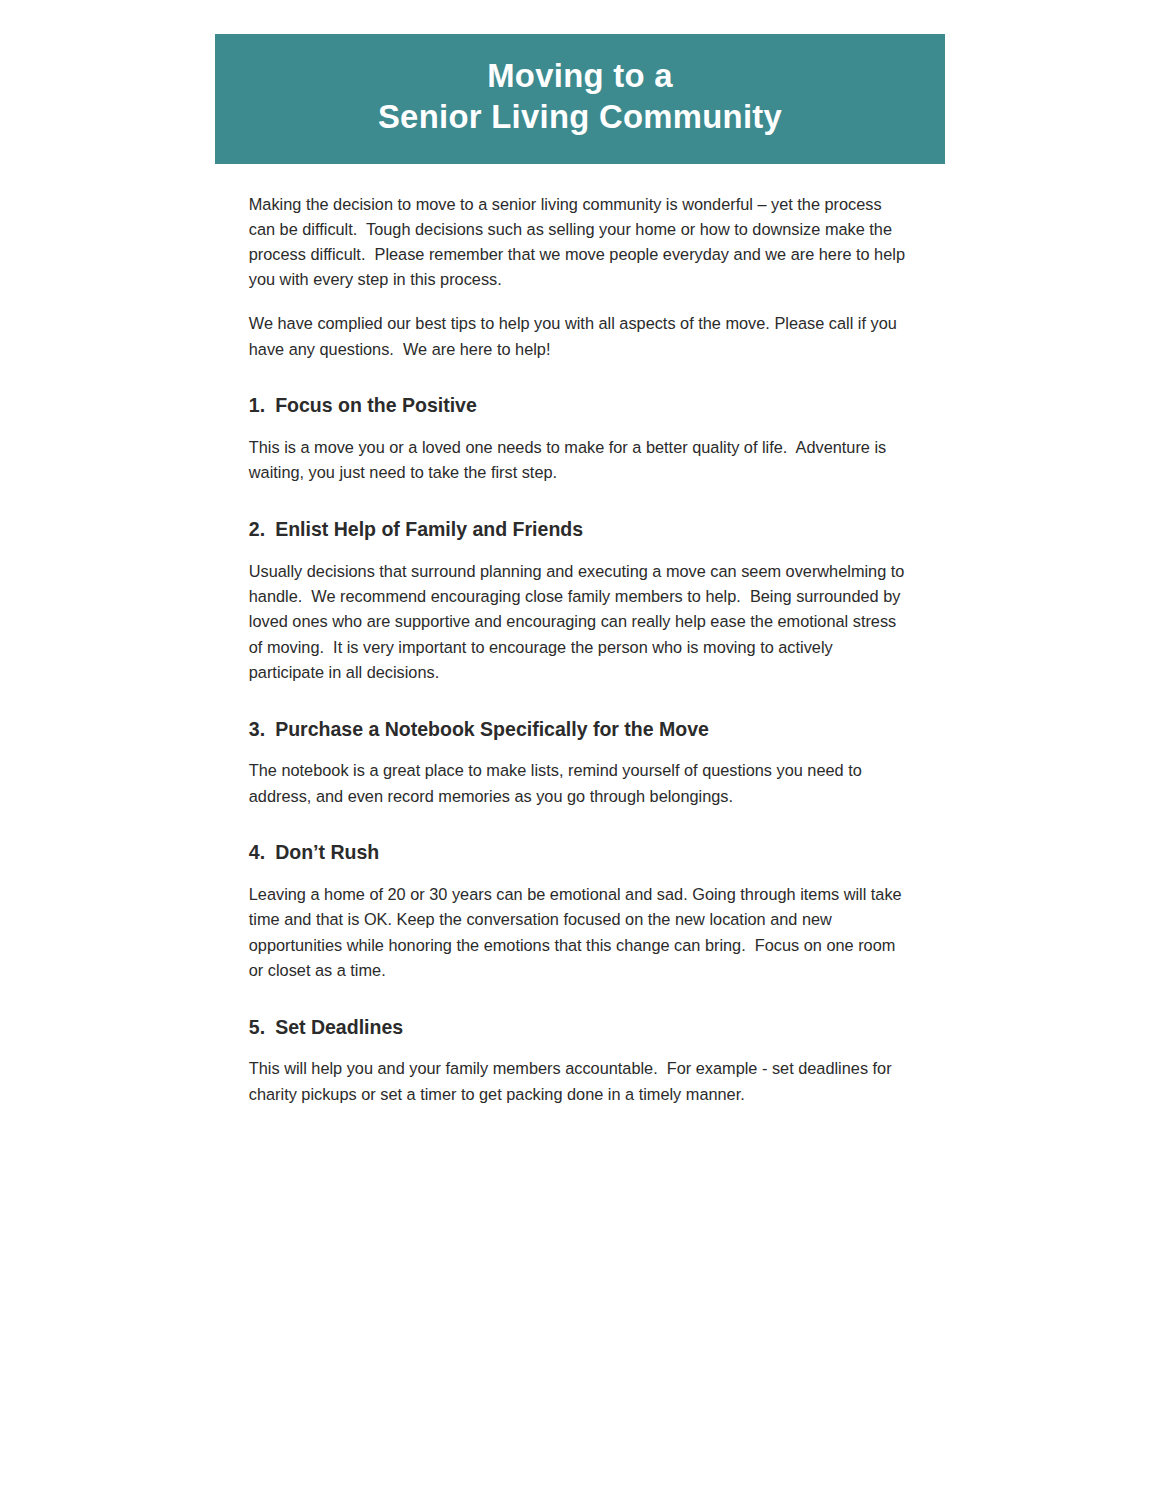Moving to a
Senior Living Community
Making the decision to move to a senior living community is wonderful – yet the process can be difficult. Tough decisions such as selling your home or how to downsize make the process difficult. Please remember that we move people everyday and we are here to help you with every step in this process.
We have complied our best tips to help you with all aspects of the move. Please call if you have any questions. We are here to help!
1. Focus on the Positive
This is a move you or a loved one needs to make for a better quality of life. Adventure is waiting, you just need to take the first step.
2. Enlist Help of Family and Friends
Usually decisions that surround planning and executing a move can seem overwhelming to handle. We recommend encouraging close family members to help. Being surrounded by loved ones who are supportive and encouraging can really help ease the emotional stress of moving. It is very important to encourage the person who is moving to actively participate in all decisions.
3. Purchase a Notebook Specifically for the Move
The notebook is a great place to make lists, remind yourself of questions you need to address, and even record memories as you go through belongings.
4. Don’t Rush
Leaving a home of 20 or 30 years can be emotional and sad. Going through items will take time and that is OK. Keep the conversation focused on the new location and new opportunities while honoring the emotions that this change can bring. Focus on one room or closet as a time.
5. Set Deadlines
This will help you and your family members accountable. For example - set deadlines for charity pickups or set a timer to get packing done in a timely manner.